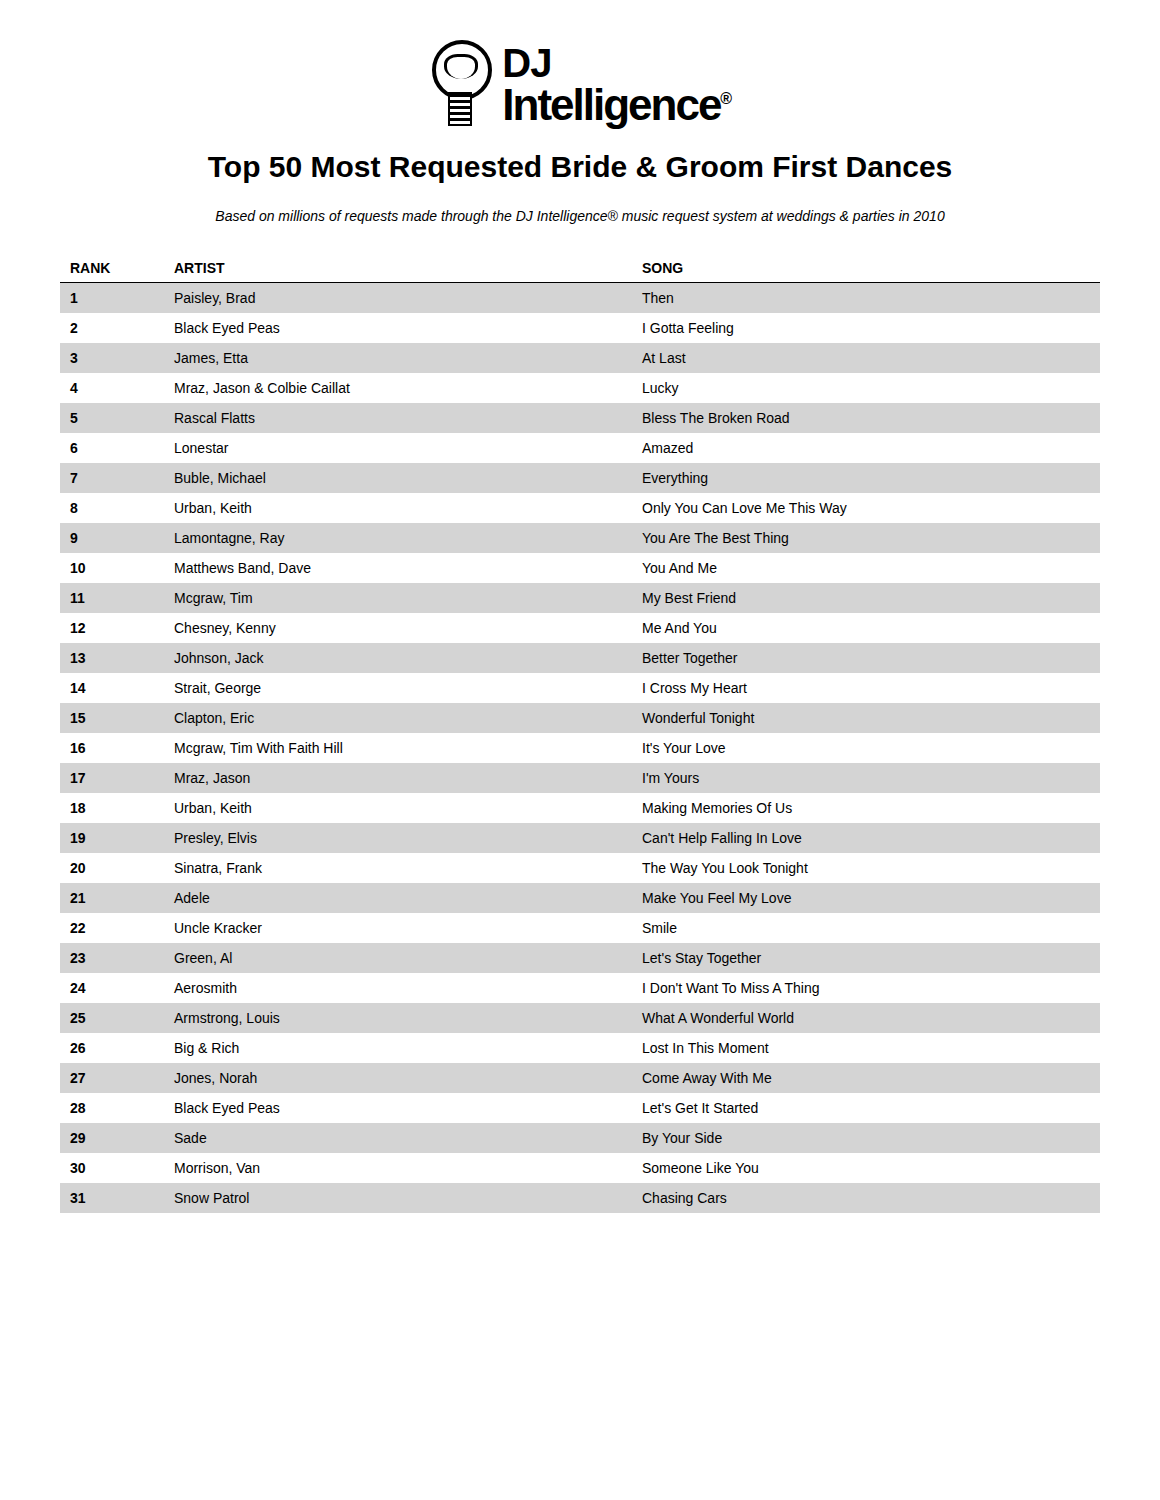DJ
Intelligence®
Top 50 Most Requested Bride & Groom First Dances
Based on millions of requests made through the DJ Intelligence® music request system at weddings & parties in 2010
| RANK | ARTIST | SONG |
| --- | --- | --- |
| 1 | Paisley, Brad | Then |
| 2 | Black Eyed Peas | I Gotta Feeling |
| 3 | James, Etta | At Last |
| 4 | Mraz, Jason & Colbie Caillat | Lucky |
| 5 | Rascal Flatts | Bless The Broken Road |
| 6 | Lonestar | Amazed |
| 7 | Buble, Michael | Everything |
| 8 | Urban, Keith | Only You Can Love Me This Way |
| 9 | Lamontagne, Ray | You Are The Best Thing |
| 10 | Matthews Band, Dave | You And Me |
| 11 | Mcgraw, Tim | My Best Friend |
| 12 | Chesney, Kenny | Me And You |
| 13 | Johnson, Jack | Better Together |
| 14 | Strait, George | I Cross My Heart |
| 15 | Clapton, Eric | Wonderful Tonight |
| 16 | Mcgraw, Tim With Faith Hill | It's Your Love |
| 17 | Mraz, Jason | I'm Yours |
| 18 | Urban, Keith | Making Memories Of Us |
| 19 | Presley, Elvis | Can't Help Falling In Love |
| 20 | Sinatra, Frank | The Way You Look Tonight |
| 21 | Adele | Make You Feel My Love |
| 22 | Uncle Kracker | Smile |
| 23 | Green, Al | Let's Stay Together |
| 24 | Aerosmith | I Don't Want To Miss A Thing |
| 25 | Armstrong, Louis | What A Wonderful World |
| 26 | Big & Rich | Lost In This Moment |
| 27 | Jones, Norah | Come Away With Me |
| 28 | Black Eyed Peas | Let's Get It Started |
| 29 | Sade | By Your Side |
| 30 | Morrison, Van | Someone Like You |
| 31 | Snow Patrol | Chasing Cars |